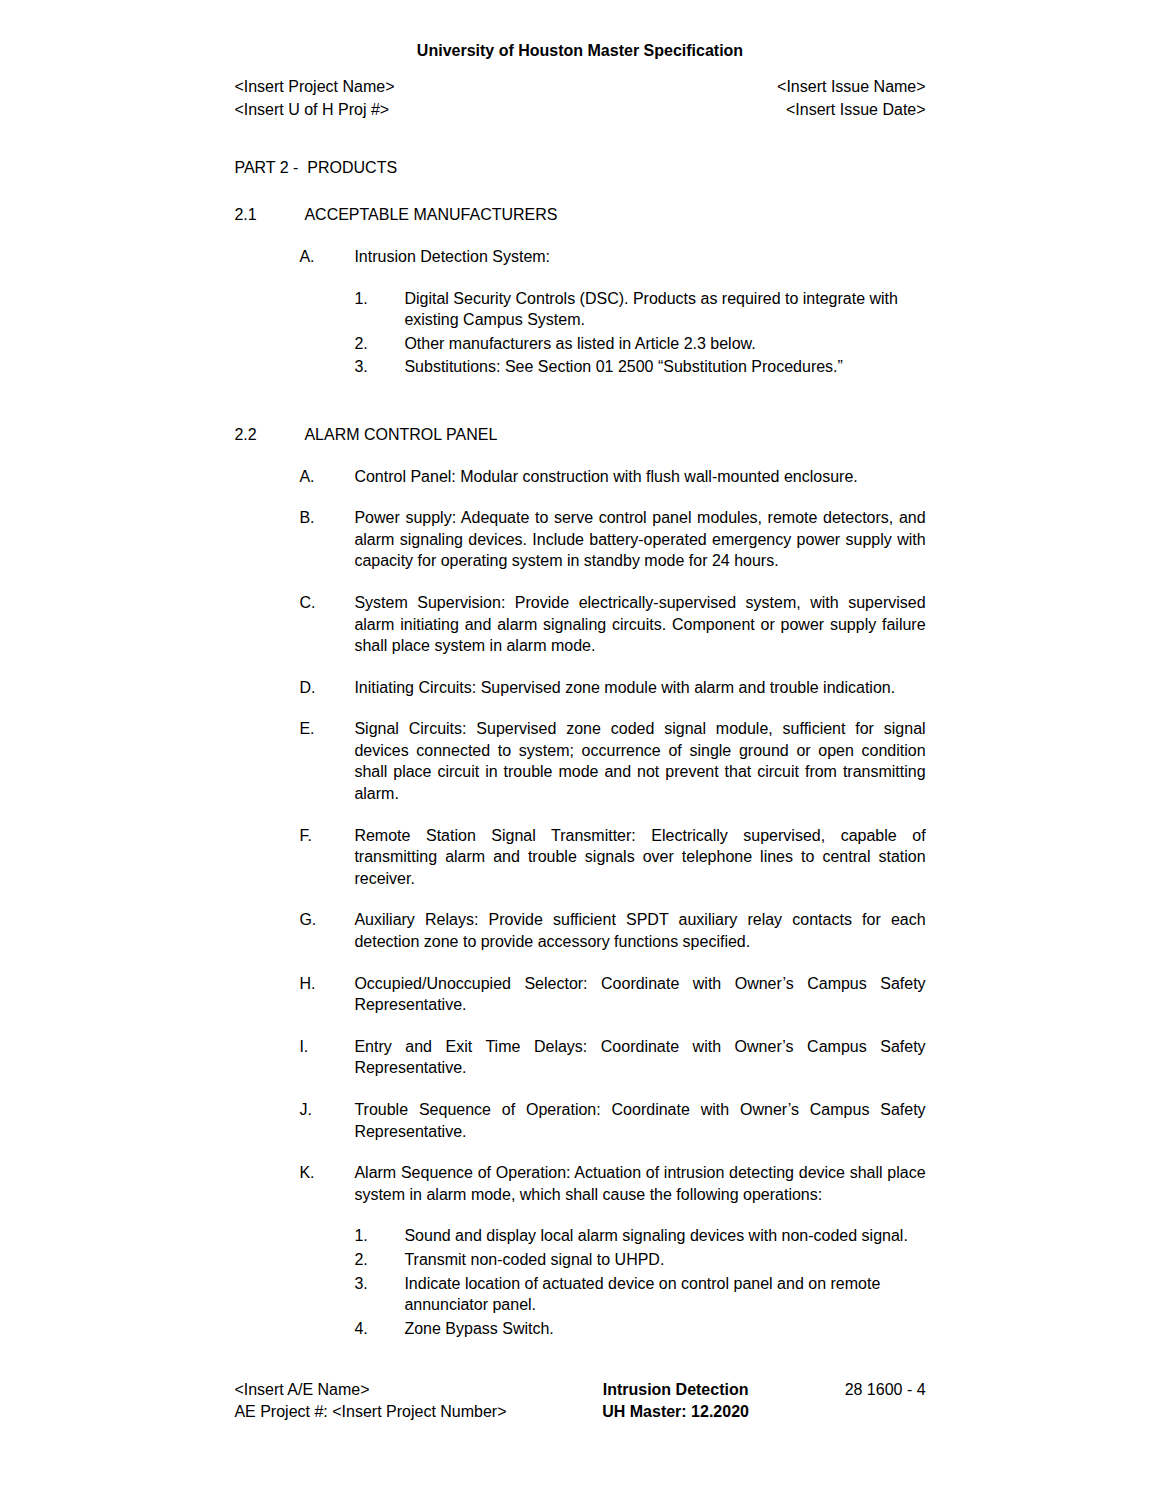University of Houston Master Specification
<Insert Project Name> <Insert Issue Name>
<Insert U of H Proj #> <Insert Issue Date>
PART 2 - PRODUCTS
2.1 ACCEPTABLE MANUFACTURERS
A. Intrusion Detection System:
1. Digital Security Controls (DSC). Products as required to integrate with existing Campus System.
2. Other manufacturers as listed in Article 2.3 below.
3. Substitutions: See Section 01 2500 “Substitution Procedures.”
2.2 ALARM CONTROL PANEL
A. Control Panel: Modular construction with flush wall-mounted enclosure.
B. Power supply: Adequate to serve control panel modules, remote detectors, and alarm signaling devices. Include battery-operated emergency power supply with capacity for operating system in standby mode for 24 hours.
C. System Supervision: Provide electrically-supervised system, with supervised alarm initiating and alarm signaling circuits. Component or power supply failure shall place system in alarm mode.
D. Initiating Circuits: Supervised zone module with alarm and trouble indication.
E. Signal Circuits: Supervised zone coded signal module, sufficient for signal devices connected to system; occurrence of single ground or open condition shall place circuit in trouble mode and not prevent that circuit from transmitting alarm.
F. Remote Station Signal Transmitter: Electrically supervised, capable of transmitting alarm and trouble signals over telephone lines to central station receiver.
G. Auxiliary Relays: Provide sufficient SPDT auxiliary relay contacts for each detection zone to provide accessory functions specified.
H. Occupied/Unoccupied Selector: Coordinate with Owner’s Campus Safety Representative.
I. Entry and Exit Time Delays: Coordinate with Owner’s Campus Safety Representative.
J. Trouble Sequence of Operation: Coordinate with Owner’s Campus Safety Representative.
K. Alarm Sequence of Operation: Actuation of intrusion detecting device shall place system in alarm mode, which shall cause the following operations:
1. Sound and display local alarm signaling devices with non-coded signal.
2. Transmit non-coded signal to UHPD.
3. Indicate location of actuated device on control panel and on remote annunciator panel.
4. Zone Bypass Switch.
<Insert A/E Name> AE Project #: <Insert Project Number>
Intrusion Detection UH Master: 12.2020
28 1600 - 4